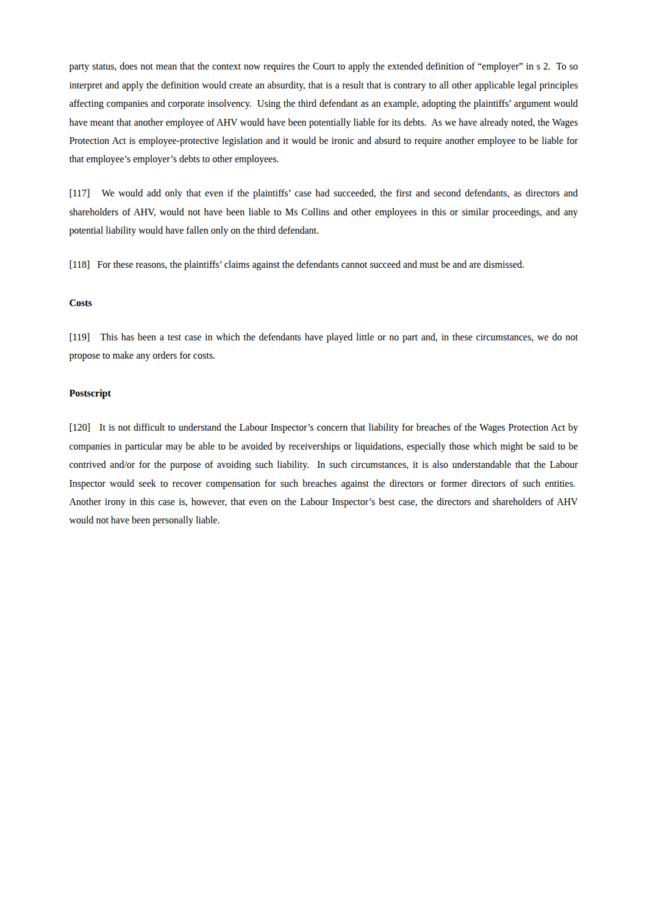party status, does not mean that the context now requires the Court to apply the extended definition of “employer” in s 2. To so interpret and apply the definition would create an absurdity, that is a result that is contrary to all other applicable legal principles affecting companies and corporate insolvency. Using the third defendant as an example, adopting the plaintiffs’ argument would have meant that another employee of AHV would have been potentially liable for its debts. As we have already noted, the Wages Protection Act is employee-protective legislation and it would be ironic and absurd to require another employee to be liable for that employee’s employer’s debts to other employees.
[117] We would add only that even if the plaintiffs’ case had succeeded, the first and second defendants, as directors and shareholders of AHV, would not have been liable to Ms Collins and other employees in this or similar proceedings, and any potential liability would have fallen only on the third defendant.
[118] For these reasons, the plaintiffs’ claims against the defendants cannot succeed and must be and are dismissed.
Costs
[119] This has been a test case in which the defendants have played little or no part and, in these circumstances, we do not propose to make any orders for costs.
Postscript
[120] It is not difficult to understand the Labour Inspector’s concern that liability for breaches of the Wages Protection Act by companies in particular may be able to be avoided by receiverships or liquidations, especially those which might be said to be contrived and/or for the purpose of avoiding such liability. In such circumstances, it is also understandable that the Labour Inspector would seek to recover compensation for such breaches against the directors or former directors of such entities. Another irony in this case is, however, that even on the Labour Inspector’s best case, the directors and shareholders of AHV would not have been personally liable.